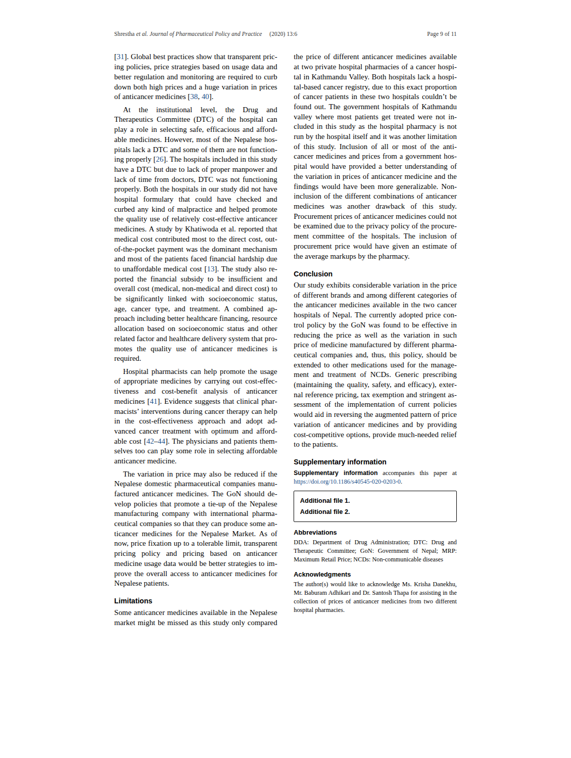Shrestha et al. Journal of Pharmaceutical Policy and Practice (2020) 13:6
Page 9 of 11
[31]. Global best practices show that transparent pricing policies, price strategies based on usage data and better regulation and monitoring are required to curb down both high prices and a huge variation in prices of anticancer medicines [38, 40].
At the institutional level, the Drug and Therapeutics Committee (DTC) of the hospital can play a role in selecting safe, efficacious and affordable medicines. However, most of the Nepalese hospitals lack a DTC and some of them are not functioning properly [26]. The hospitals included in this study have a DTC but due to lack of proper manpower and lack of time from doctors, DTC was not functioning properly. Both the hospitals in our study did not have hospital formulary that could have checked and curbed any kind of malpractice and helped promote the quality use of relatively cost-effective anticancer medicines. A study by Khatiwoda et al. reported that medical cost contributed most to the direct cost, out-of-the-pocket payment was the dominant mechanism and most of the patients faced financial hardship due to unaffordable medical cost [13]. The study also reported the financial subsidy to be insufficient and overall cost (medical, non-medical and direct cost) to be significantly linked with socioeconomic status, age, cancer type, and treatment. A combined approach including better healthcare financing, resource allocation based on socioeconomic status and other related factor and healthcare delivery system that promotes the quality use of anticancer medicines is required.
Hospital pharmacists can help promote the usage of appropriate medicines by carrying out cost-effectiveness and cost-benefit analysis of anticancer medicines [41]. Evidence suggests that clinical pharmacists’ interventions during cancer therapy can help in the cost-effectiveness approach and adopt advanced cancer treatment with optimum and affordable cost [42–44]. The physicians and patients themselves too can play some role in selecting affordable anticancer medicine.
The variation in price may also be reduced if the Nepalese domestic pharmaceutical companies manufactured anticancer medicines. The GoN should develop policies that promote a tie-up of the Nepalese manufacturing company with international pharmaceutical companies so that they can produce some anticancer medicines for the Nepalese Market. As of now, price fixation up to a tolerable limit, transparent pricing policy and pricing based on anticancer medicine usage data would be better strategies to improve the overall access to anticancer medicines for Nepalese patients.
Limitations
Some anticancer medicines available in the Nepalese market might be missed as this study only compared the price of different anticancer medicines available at two private hospital pharmacies of a cancer hospital in Kathmandu Valley. Both hospitals lack a hospital-based cancer registry, due to this exact proportion of cancer patients in these two hospitals couldn’t be found out. The government hospitals of Kathmandu valley where most patients get treated were not included in this study as the hospital pharmacy is not run by the hospital itself and it was another limitation of this study. Inclusion of all or most of the anticancer medicines and prices from a government hospital would have provided a better understanding of the variation in prices of anticancer medicine and the findings would have been more generalizable. Non-inclusion of the different combinations of anticancer medicines was another drawback of this study. Procurement prices of anticancer medicines could not be examined due to the privacy policy of the procurement committee of the hospitals. The inclusion of procurement price would have given an estimate of the average markups by the pharmacy.
Conclusion
Our study exhibits considerable variation in the price of different brands and among different categories of the anticancer medicines available in the two cancer hospitals of Nepal. The currently adopted price control policy by the GoN was found to be effective in reducing the price as well as the variation in such price of medicine manufactured by different pharmaceutical companies and, thus, this policy, should be extended to other medications used for the management and treatment of NCDs. Generic prescribing (maintaining the quality, safety, and efficacy), external reference pricing, tax exemption and stringent assessment of the implementation of current policies would aid in reversing the augmented pattern of price variation of anticancer medicines and by providing cost-competitive options, provide much-needed relief to the patients.
Supplementary information
Supplementary information accompanies this paper at https://doi.org/10.1186/s40545-020-0203-0.
Additional file 1.
Additional file 2.
Abbreviations
DDA: Department of Drug Administration; DTC: Drug and Therapeutic Committee; GoN: Government of Nepal; MRP: Maximum Retail Price; NCDs: Non-communicable diseases
Acknowledgments
The author(s) would like to acknowledge Ms. Krisha Danekhu, Mr. Baburam Adhikari and Dr. Santosh Thapa for assisting in the collection of prices of anticancer medicines from two different hospital pharmacies.